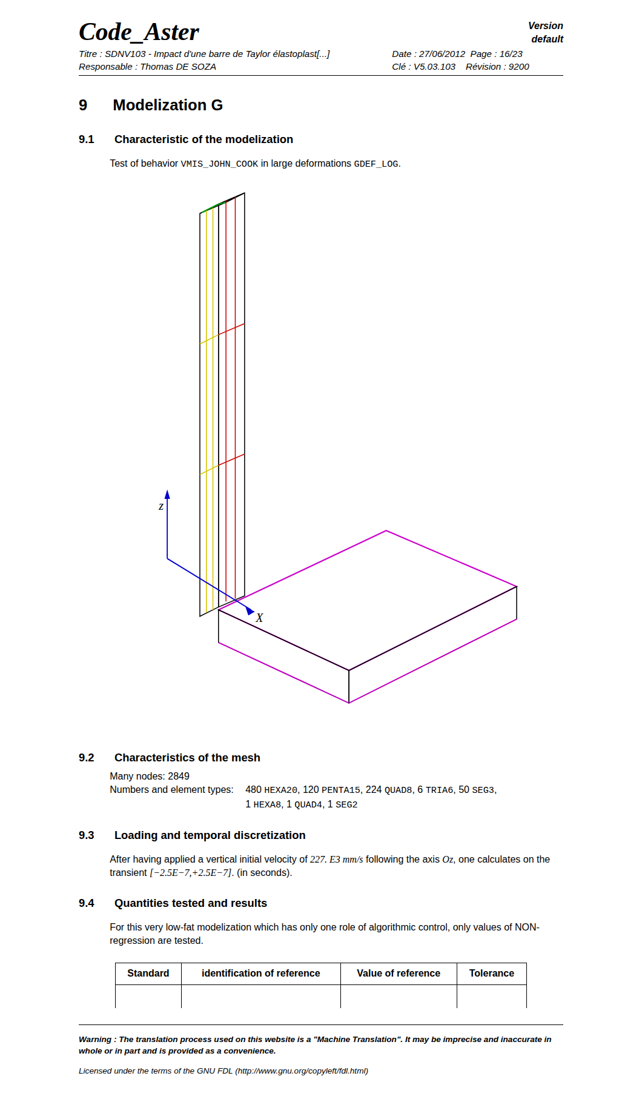Version
default
Code_Aster
| Titre : SDNV103 - Impact d'une barre de Taylor élastoplast[...] | Date : 27/06/2012 Page : 16/23 |
| Responsable : Thomas DE SOZA | Clé : V5.03.103 Révision : 9200 |
9 Modelization G
9.1 Characteristic of the modelization
Test of behavior VMIS_JOHN_COOK in large deformations GDEF_LOG.
z X
9.2 Characteristics of the mesh
Many nodes: 2849
Numbers and element types:
480 HEXA20, 120 PENTA15, 224 QUAD8, 6 TRIA6, 50 SEG3,
1 HEXA8, 1 QUAD4, 1 SEG2
9.3 Loading and temporal discretization
After having applied a vertical initial velocity of 227. E3 mm/s following the axis Oz, one calculates on the transient [−2.5E−7,+2.5E−7]. (in seconds).
9.4 Quantities tested and results
For this very low-fat modelization which has only one role of algorithmic control, only values of NON-regression are tested.
| Standard | identification of reference | Value of reference | Tolerance |
| --- | --- | --- | --- |
Warning : The translation process used on this website is a "Machine Translation". It may be imprecise and inaccurate in whole or in part and is provided as a convenience.
Licensed under the terms of the GNU FDL (http://www.gnu.org/copyleft/fdl.html)